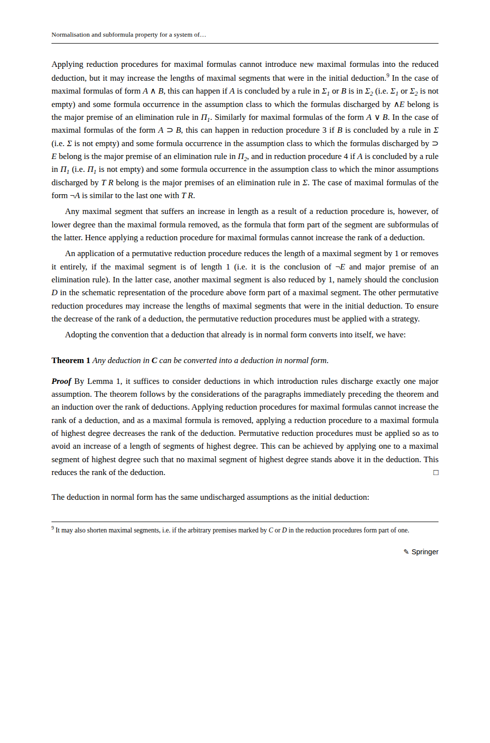Normalisation and subformula property for a system of…
Applying reduction procedures for maximal formulas cannot introduce new maximal formulas into the reduced deduction, but it may increase the lengths of maximal segments that were in the initial deduction.9 In the case of maximal formulas of form A ∧ B, this can happen if A is concluded by a rule in Σ1 or B is in Σ2 (i.e. Σ1 or Σ2 is not empty) and some formula occurrence in the assumption class to which the formulas discharged by ∧E belong is the major premise of an elimination rule in Π1. Similarly for maximal formulas of the form A ∨ B. In the case of maximal formulas of the form A ⊃ B, this can happen in reduction procedure 3 if B is concluded by a rule in Σ (i.e. Σ is not empty) and some formula occurrence in the assumption class to which the formulas discharged by ⊃ E belong is the major premise of an elimination rule in Π2, and in reduction procedure 4 if A is concluded by a rule in Π1 (i.e. Π1 is not empty) and some formula occurrence in the assumption class to which the minor assumptions discharged by T R belong is the major premises of an elimination rule in Σ. The case of maximal formulas of the form ¬A is similar to the last one with T R.
Any maximal segment that suffers an increase in length as a result of a reduction procedure is, however, of lower degree than the maximal formula removed, as the formula that form part of the segment are subformulas of the latter. Hence applying a reduction procedure for maximal formulas cannot increase the rank of a deduction.
An application of a permutative reduction procedure reduces the length of a maximal segment by 1 or removes it entirely, if the maximal segment is of length 1 (i.e. it is the conclusion of ¬E and major premise of an elimination rule). In the latter case, another maximal segment is also reduced by 1, namely should the conclusion D in the schematic representation of the procedure above form part of a maximal segment. The other permutative reduction procedures may increase the lengths of maximal segments that were in the initial deduction. To ensure the decrease of the rank of a deduction, the permutative reduction procedures must be applied with a strategy.
Adopting the convention that a deduction that already is in normal form converts into itself, we have:
Theorem 1 Any deduction in C can be converted into a deduction in normal form.
Proof By Lemma 1, it suffices to consider deductions in which introduction rules discharge exactly one major assumption. The theorem follows by the considerations of the paragraphs immediately preceding the theorem and an induction over the rank of deductions. Applying reduction procedures for maximal formulas cannot increase the rank of a deduction, and as a maximal formula is removed, applying a reduction procedure to a maximal formula of highest degree decreases the rank of the deduction. Permutative reduction procedures must be applied so as to avoid an increase of a length of segments of highest degree. This can be achieved by applying one to a maximal segment of highest degree such that no maximal segment of highest degree stands above it in the deduction. This reduces the rank of the deduction. □
The deduction in normal form has the same undischarged assumptions as the initial deduction:
9 It may also shorten maximal segments, i.e. if the arbitrary premises marked by C or D in the reduction procedures form part of one.
✎ Springer